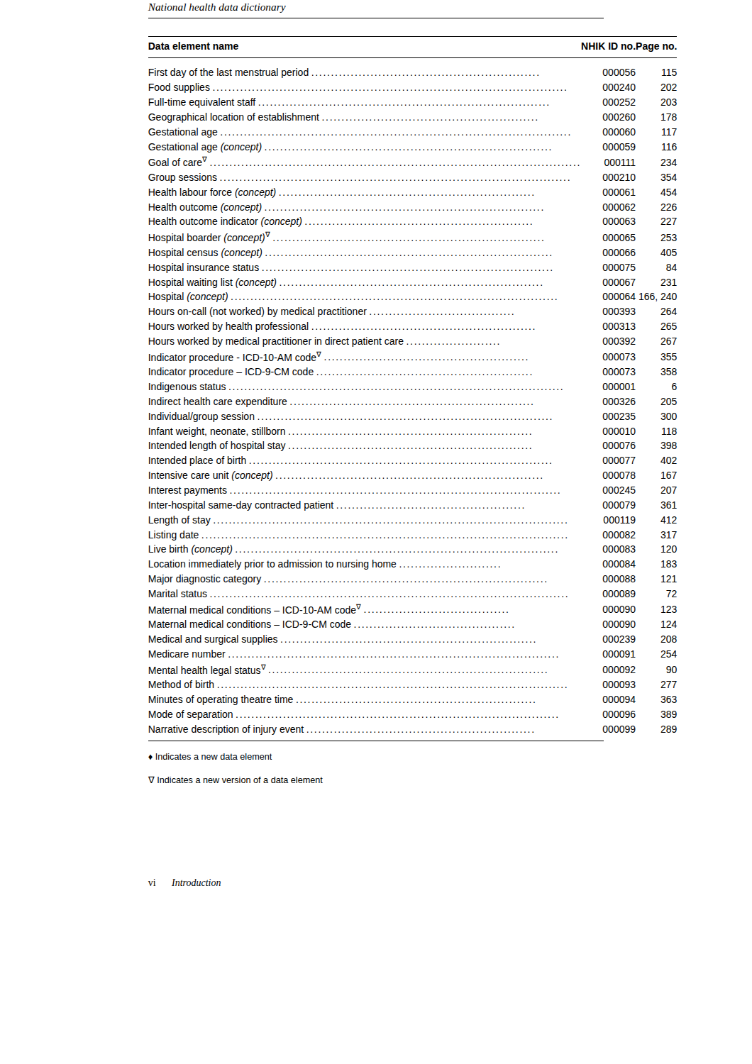National health data dictionary
| Data element name | NHIK ID no. | Page no. |
| --- | --- | --- |
| First day of the last menstrual period .......................................................... | 000056 | 115 |
| Food supplies .......................................................................................... | 000240 | 202 |
| Full-time equivalent staff .......................................................................... | 000252 | 203 |
| Geographical location of establishment ....................................................... | 000260 | 178 |
| Gestational age ......................................................................................... | 000060 | 117 |
| Gestational age (concept) ......................................................................... | 000059 | 116 |
| Goal of care ∇ .............................................................................................. | 000111 | 234 |
| Group sessions ......................................................................................... | 000210 | 354 |
| Health labour force (concept) ................................................................. | 000061 | 454 |
| Health outcome (concept) ....................................................................... | 000062 | 226 |
| Health outcome indicator (concept) .......................................................... | 000063 | 227 |
| Hospital boarder (concept) ∇ ..................................................................... | 000065 | 253 |
| Hospital census (concept) ......................................................................... | 000066 | 405 |
| Hospital insurance status .......................................................................... | 000075 | 84 |
| Hospital waiting list (concept) ................................................................... | 000067 | 231 |
| Hospital (concept) ................................................................................... | 000064 | 166, 240 |
| Hours on-call (not worked) by medical practitioner ..................................... | 000393 | 264 |
| Hours worked by health professional ......................................................... | 000313 | 265 |
| Hours worked by medical practitioner in direct patient care ........................ | 000392 | 267 |
| Indicator procedure - ICD-10-AM code ∇ .................................................... | 000073 | 355 |
| Indicator procedure – ICD-9-CM code ....................................................... | 000073 | 358 |
| Indigenous status ..................................................................................... | 000001 | 6 |
| Indirect health care expenditure .............................................................. | 000326 | 205 |
| Individual/group session ........................................................................... | 000235 | 300 |
| Infant weight, neonate, stillborn .............................................................. | 000010 | 118 |
| Intended length of hospital stay .............................................................. | 000076 | 398 |
| Intended place of birth ............................................................................. | 000077 | 402 |
| Intensive care unit (concept) .................................................................... | 000078 | 167 |
| Interest payments .................................................................................... | 000245 | 207 |
| Inter-hospital same-day contracted patient ................................................ | 000079 | 361 |
| Length of stay .......................................................................................... | 000119 | 412 |
| Listing date ............................................................................................. | 000082 | 317 |
| Live birth (concept) .................................................................................. | 000083 | 120 |
| Location immediately prior to admission to nursing home .......................... | 000084 | 183 |
| Major diagnostic category ........................................................................ | 000088 | 121 |
| Marital status ........................................................................................... | 000089 | 72 |
| Maternal medical conditions – ICD-10-AM code ∇ ..................................... | 000090 | 123 |
| Maternal medical conditions – ICD-9-CM code ......................................... | 000090 | 124 |
| Medical and surgical supplies ................................................................. | 000239 | 208 |
| Medicare number .................................................................................... | 000091 | 254 |
| Mental health legal status ∇ ....................................................................... | 000092 | 90 |
| Method of birth ......................................................................................... | 000093 | 277 |
| Minutes of operating theatre time ............................................................. | 000094 | 363 |
| Mode of separation .................................................................................. | 000096 | 389 |
| Narrative description of injury event .......................................................... | 000099 | 289 |
♦ Indicates a new data element
∇ Indicates a new version of a data element
vi Introduction